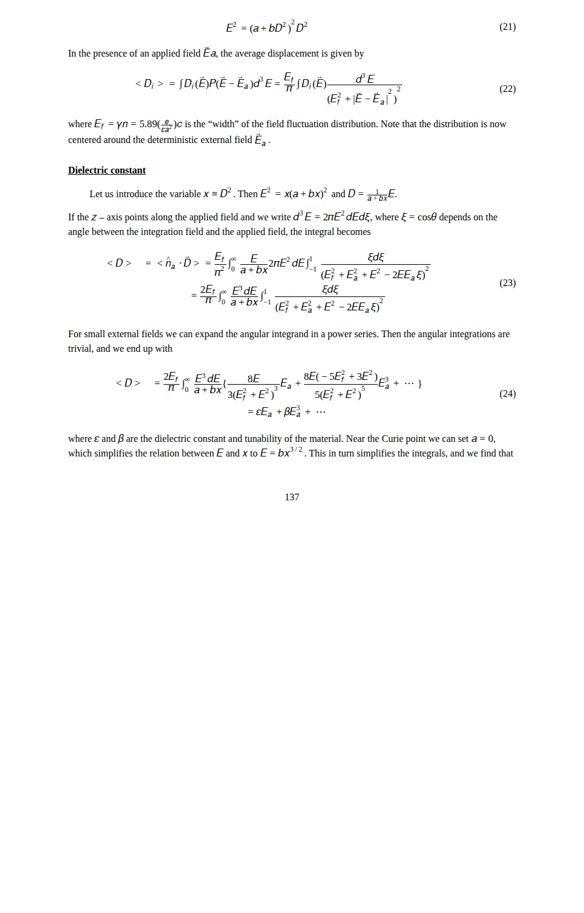E2 = (a+bD2) 2 D2
(21)
In the presence of an applied field E→a, the average displacement is given by
<Di> = ∫Di(E→) P(E→−E→a) d3E = Efπ ∫Di(E→) d3E ( Ef2 + |E→−E→a|2 ) 2
(22)
where Ef=γn=5.89(eεa2)c is the “width” of the field fluctuation distribution. Note that the distribution is now centered around the deterministic external field E→a.
Dielectric constant
Let us introduce the variable x≡D2. Then E2=x(a+bx)2 and D=1a+bxE.
If the z – axis points along the applied field and we write d3E=2πE2dEdξ, where ξ=cos⁡θ depends on the angle between the integration field and the applied field, the integral becomes
<D> = <n^a⋅D→> = Efπ2 ∫0∞ Ea+bx 2πE2dE ∫−11 ξdξ ( Ef2+ Ea2+ E2− 2EEaξ ) 2 = 2Efπ ∫0∞ E3dEa+bx ∫−11 ξdξ ( Ef2+ Ea2+ E2− 2EEaξ ) 2
(23)
For small external fields we can expand the angular integrand in a power series. Then the angular integrations are trivial, and we end up with
<D> = 2Efπ ∫0∞ E3dEa+bx { 8E 3(Ef2+E2)3 Ea + 8E(−5Ef2+3E2) 5(Ef2+E2)5 Ea3 +⋯ } = εEa + βEa3 +⋯
(24)
where ε and β are the dielectric constant and tunability of the material. Near the Curie point we can set a=0, which simplifies the relation between E and x to E=bx3/2. This in turn simplifies the integrals, and we find that
137